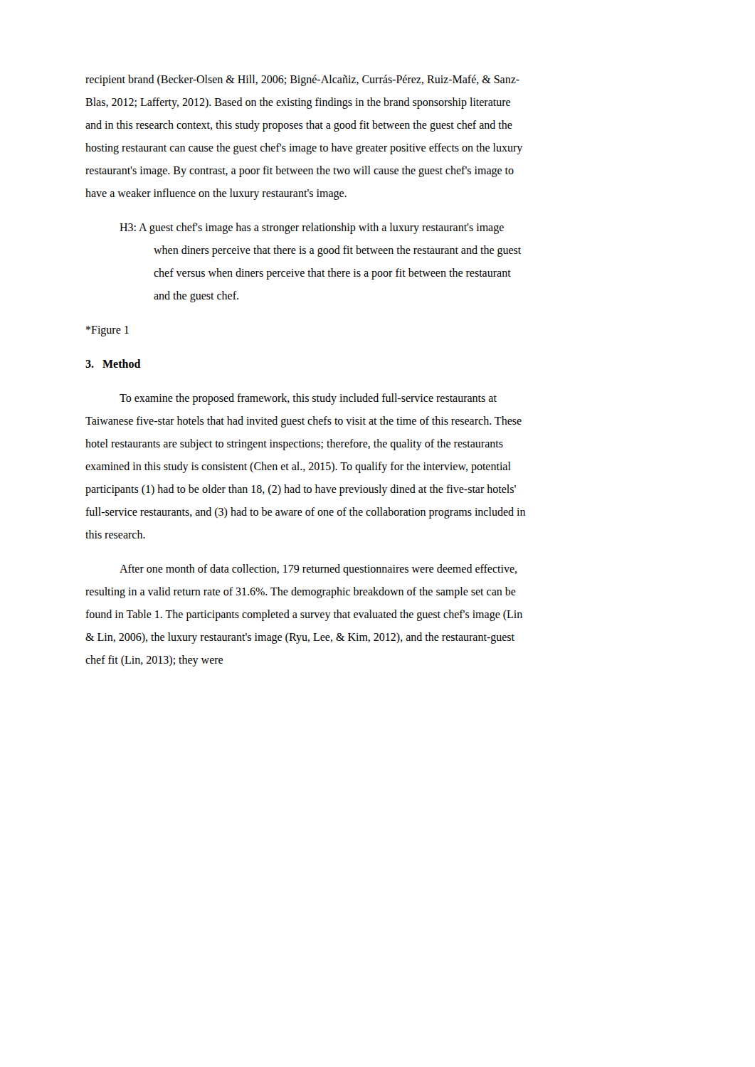recipient brand (Becker-Olsen & Hill, 2006; Bigné-Alcañiz, Currás-Pérez, Ruiz-Mafé, & Sanz-Blas, 2012; Lafferty, 2012). Based on the existing findings in the brand sponsorship literature and in this research context, this study proposes that a good fit between the guest chef and the hosting restaurant can cause the guest chef's image to have greater positive effects on the luxury restaurant's image. By contrast, a poor fit between the two will cause the guest chef's image to have a weaker influence on the luxury restaurant's image.
H3: A guest chef's image has a stronger relationship with a luxury restaurant's image when diners perceive that there is a good fit between the restaurant and the guest chef versus when diners perceive that there is a poor fit between the restaurant and the guest chef.
*Figure 1
3. Method
To examine the proposed framework, this study included full-service restaurants at Taiwanese five-star hotels that had invited guest chefs to visit at the time of this research. These hotel restaurants are subject to stringent inspections; therefore, the quality of the restaurants examined in this study is consistent (Chen et al., 2015). To qualify for the interview, potential participants (1) had to be older than 18, (2) had to have previously dined at the five-star hotels' full-service restaurants, and (3) had to be aware of one of the collaboration programs included in this research.
After one month of data collection, 179 returned questionnaires were deemed effective, resulting in a valid return rate of 31.6%. The demographic breakdown of the sample set can be found in Table 1. The participants completed a survey that evaluated the guest chef's image (Lin & Lin, 2006), the luxury restaurant's image (Ryu, Lee, & Kim, 2012), and the restaurant-guest chef fit (Lin, 2013); they were